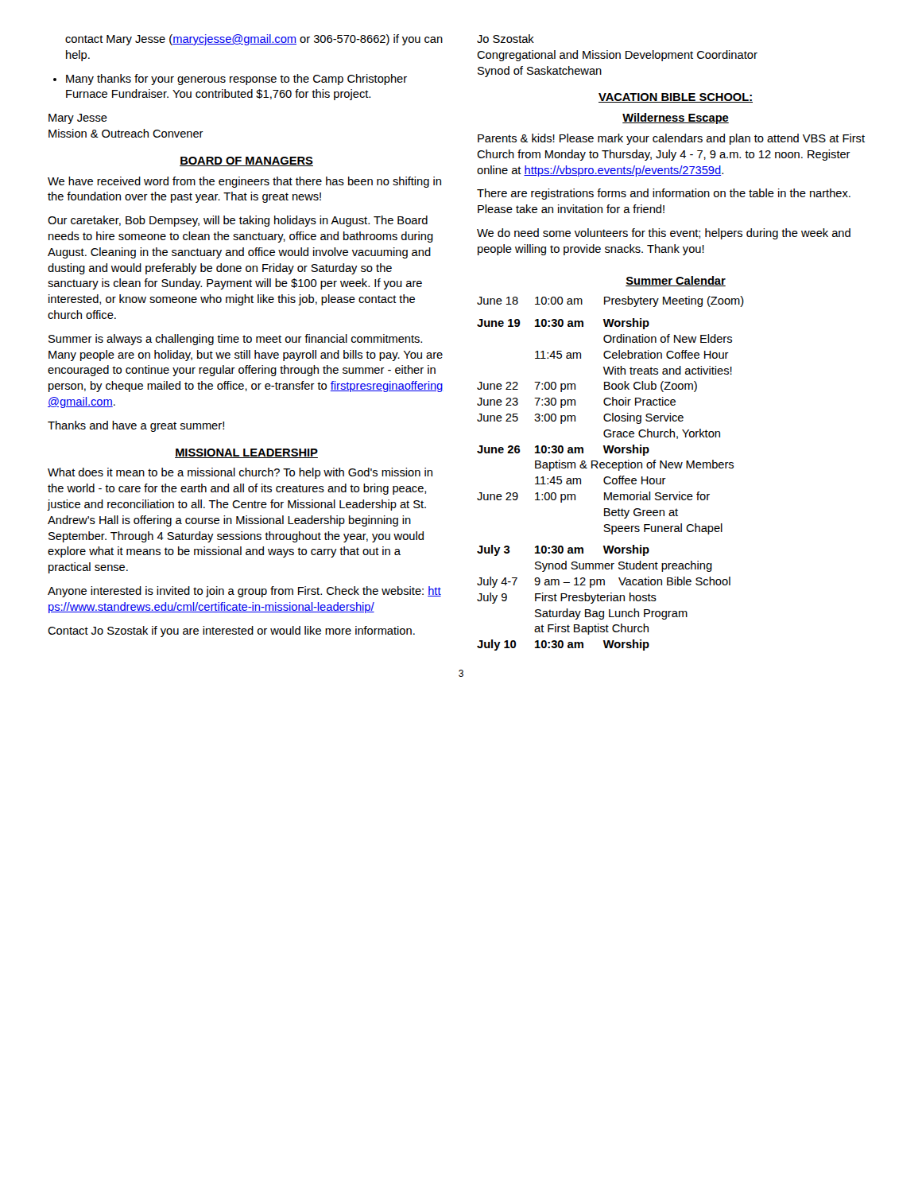contact Mary Jesse (marycjesse@gmail.com or 306-570-8662) if you can help.
Many thanks for your generous response to the Camp Christopher Furnace Fundraiser. You contributed $1,760 for this project.
Mary Jesse
Mission & Outreach Convener
BOARD OF MANAGERS
We have received word from the engineers that there has been no shifting in the foundation over the past year. That is great news!
Our caretaker, Bob Dempsey, will be taking holidays in August. The Board needs to hire someone to clean the sanctuary, office and bathrooms during August. Cleaning in the sanctuary and office would involve vacuuming and dusting and would preferably be done on Friday or Saturday so the sanctuary is clean for Sunday. Payment will be $100 per week. If you are interested, or know someone who might like this job, please contact the church office.
Summer is always a challenging time to meet our financial commitments. Many people are on holiday, but we still have payroll and bills to pay. You are encouraged to continue your regular offering through the summer - either in person, by cheque mailed to the office, or e-transfer to firstpresreginaoffering@gmail.com.
Thanks and have a great summer!
MISSIONAL LEADERSHIP
What does it mean to be a missional church? To help with God's mission in the world - to care for the earth and all of its creatures and to bring peace, justice and reconciliation to all. The Centre for Missional Leadership at St. Andrew's Hall is offering a course in Missional Leadership beginning in September. Through 4 Saturday sessions throughout the year, you would explore what it means to be missional and ways to carry that out in a practical sense.
Anyone interested is invited to join a group from First. Check the website: https://www.standrews.edu/cml/certificate-in-missional-leadership/
Contact Jo Szostak if you are interested or would like more information.
Jo Szostak
Congregational and Mission Development Coordinator
Synod of Saskatchewan
VACATION BIBLE SCHOOL:
Wilderness Escape
Parents & kids! Please mark your calendars and plan to attend VBS at First Church from Monday to Thursday, July 4 - 7, 9 a.m. to 12 noon. Register online at https://vbspro.events/p/events/27359d.
There are registrations forms and information on the table in the narthex. Please take an invitation for a friend!
We do need some volunteers for this event; helpers during the week and people willing to provide snacks. Thank you!
Summer Calendar
| June 18 | 10:00 am | Presbytery Meeting (Zoom) |
| June 19 | 10:30 am | Worship |
| | | Ordination of New Elders |
| | 11:45 am | Celebration Coffee Hour |
| | | With treats and activities! |
| June 22 | 7:00 pm | Book Club (Zoom) |
| June 23 | 7:30 pm | Choir Practice |
| June 25 | 3:00 pm | Closing Service |
| | | Grace Church, Yorkton |
| June 26 | 10:30 am | Worship |
| | Baptism & Reception of New Members |
| | 11:45 am | Coffee Hour |
| June 29 | 1:00 pm | Memorial Service for |
| | | Betty Green at |
| | | Speers Funeral Chapel |
| July 3 | 10:30 am | Worship |
| | Synod Summer Student preaching |
| July 4-7 | 9 am – 12 pm Vacation Bible School |
| July 9 | First Presbyterian hosts |
| | Saturday Bag Lunch Program |
| | at First Baptist Church |
| July 10 | 10:30 am | Worship |
3